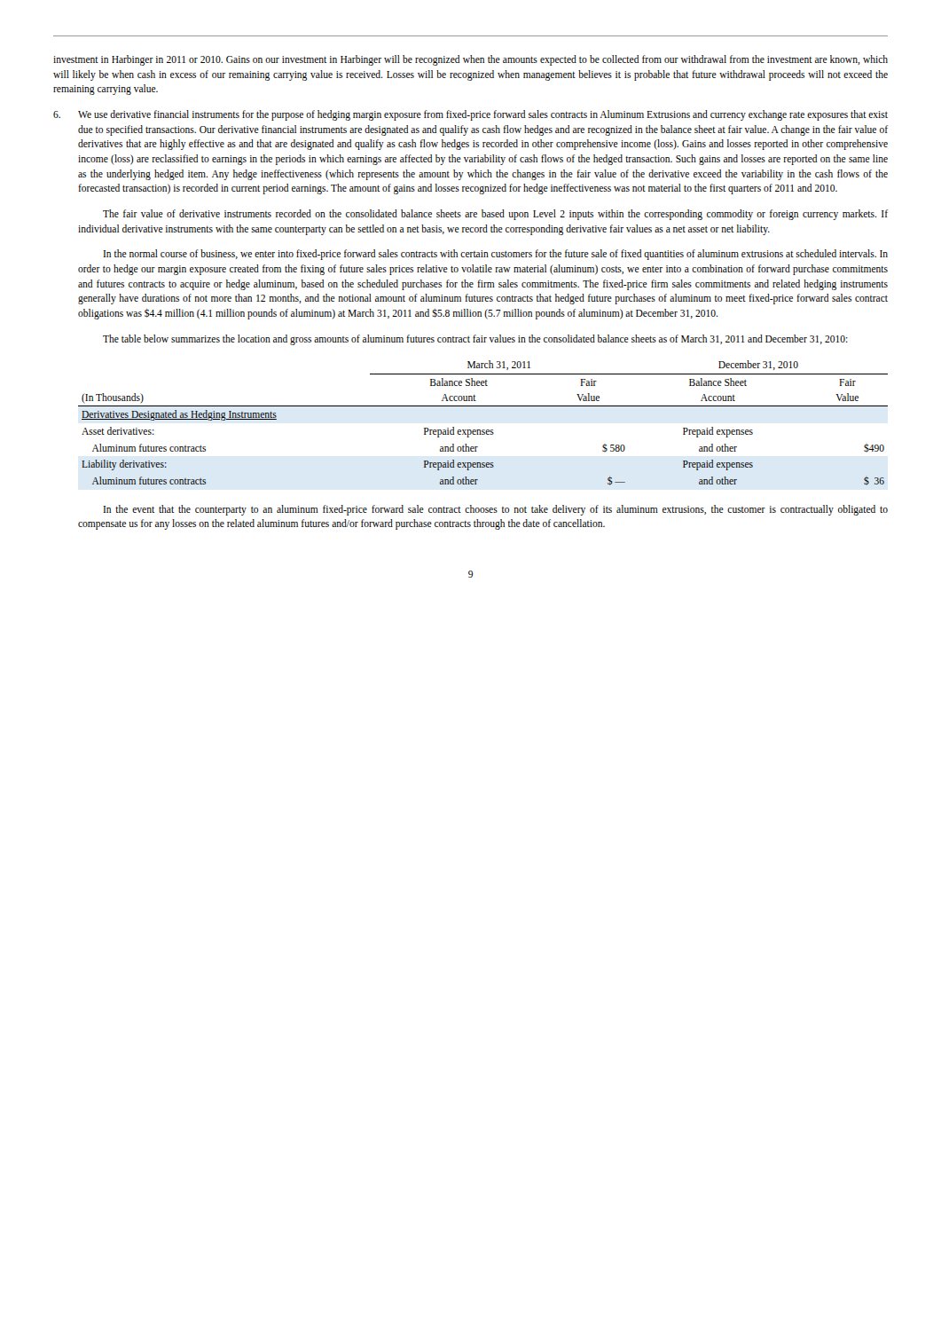investment in Harbinger in 2011 or 2010. Gains on our investment in Harbinger will be recognized when the amounts expected to be collected from our withdrawal from the investment are known, which will likely be when cash in excess of our remaining carrying value is received. Losses will be recognized when management believes it is probable that future withdrawal proceeds will not exceed the remaining carrying value.
6.
We use derivative financial instruments for the purpose of hedging margin exposure from fixed-price forward sales contracts in Aluminum Extrusions and currency exchange rate exposures that exist due to specified transactions. Our derivative financial instruments are designated as and qualify as cash flow hedges and are recognized in the balance sheet at fair value. A change in the fair value of derivatives that are highly effective as and that are designated and qualify as cash flow hedges is recorded in other comprehensive income (loss). Gains and losses reported in other comprehensive income (loss) are reclassified to earnings in the periods in which earnings are affected by the variability of cash flows of the hedged transaction. Such gains and losses are reported on the same line as the underlying hedged item. Any hedge ineffectiveness (which represents the amount by which the changes in the fair value of the derivative exceed the variability in the cash flows of the forecasted transaction) is recorded in current period earnings. The amount of gains and losses recognized for hedge ineffectiveness was not material to the first quarters of 2011 and 2010.
The fair value of derivative instruments recorded on the consolidated balance sheets are based upon Level 2 inputs within the corresponding commodity or foreign currency markets. If individual derivative instruments with the same counterparty can be settled on a net basis, we record the corresponding derivative fair values as a net asset or net liability.
In the normal course of business, we enter into fixed-price forward sales contracts with certain customers for the future sale of fixed quantities of aluminum extrusions at scheduled intervals. In order to hedge our margin exposure created from the fixing of future sales prices relative to volatile raw material (aluminum) costs, we enter into a combination of forward purchase commitments and futures contracts to acquire or hedge aluminum, based on the scheduled purchases for the firm sales commitments. The fixed-price firm sales commitments and related hedging instruments generally have durations of not more than 12 months, and the notional amount of aluminum futures contracts that hedged future purchases of aluminum to meet fixed-price forward sales contract obligations was $4.4 million (4.1 million pounds of aluminum) at March 31, 2011 and $5.8 million (5.7 million pounds of aluminum) at December 31, 2010.
The table below summarizes the location and gross amounts of aluminum futures contract fair values in the consolidated balance sheets as of March 31, 2011 and December 31, 2010:
| | March 31, 2011 | December 31, 2010 |
| --- | --- | --- |
| (In Thousands) | Balance Sheet Account | Fair Value | Balance Sheet Account | Fair Value |
| Derivatives Designated as Hedging Instruments | | | | |
| Asset derivatives: | Prepaid expenses | | Prepaid expenses | |
| Aluminum futures contracts | and other | $ 580 | and other | $490 |
| Liability derivatives: | Prepaid expenses | | Prepaid expenses | |
| Aluminum futures contracts | and other | $ — | and other | $ 36 |
In the event that the counterparty to an aluminum fixed-price forward sale contract chooses to not take delivery of its aluminum extrusions, the customer is contractually obligated to compensate us for any losses on the related aluminum futures and/or forward purchase contracts through the date of cancellation.
9